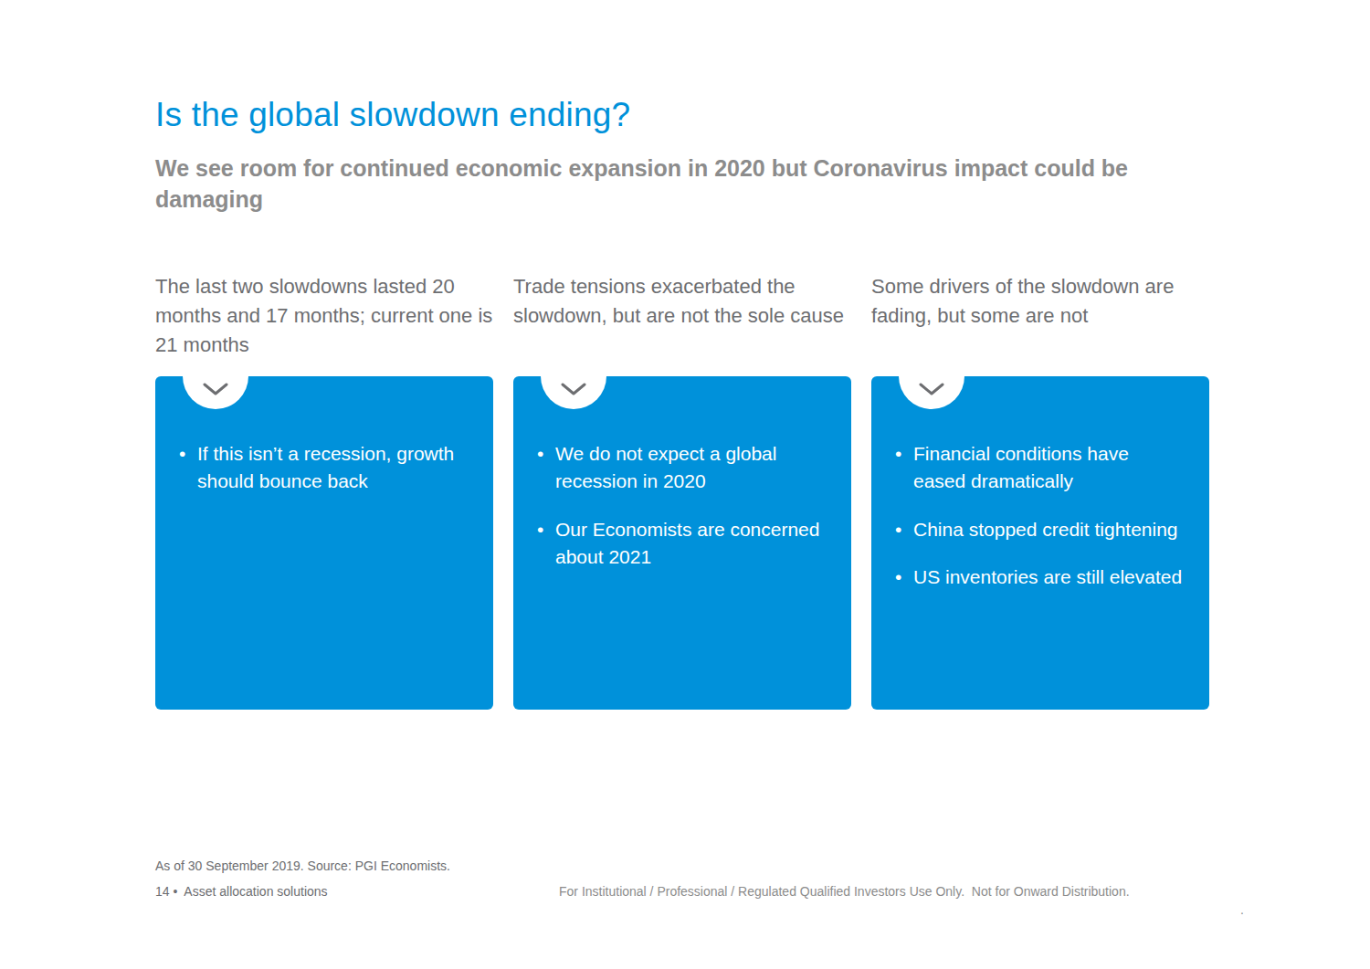Is the global slowdown ending?
We see room for continued economic expansion in 2020 but Coronavirus impact could be damaging
The last two slowdowns lasted 20 months and 17 months; current one is 21 months
If this isn’t a recession, growth should bounce back
Trade tensions exacerbated the slowdown, but are not the sole cause
We do not expect a global recession in 2020
Our Economists are concerned about 2021
Some drivers of the slowdown are fading, but some are not
Financial conditions have eased dramatically
China stopped credit tightening
US inventories are still elevated
As of 30 September 2019. Source: PGI Economists.
14 • Asset allocation solutions
For Institutional / Professional / Regulated Qualified Investors Use Only. Not for Onward Distribution.
.